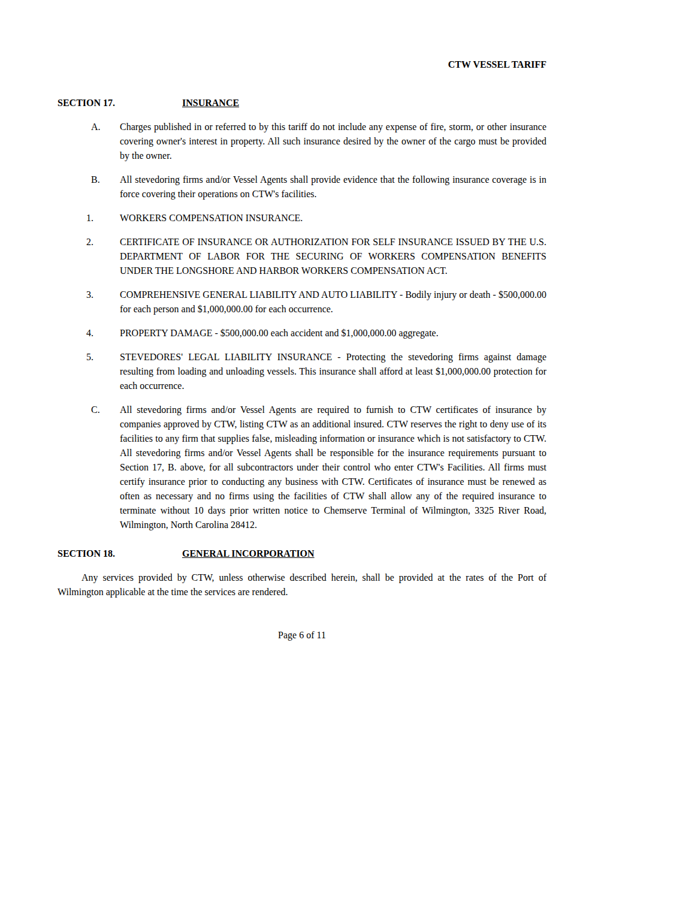CTW VESSEL TARIFF
SECTION 17. INSURANCE
A. Charges published in or referred to by this tariff do not include any expense of fire, storm, or other insurance covering owner's interest in property. All such insurance desired by the owner of the cargo must be provided by the owner.
B. All stevedoring firms and/or Vessel Agents shall provide evidence that the following insurance coverage is in force covering their operations on CTW's facilities.
1. WORKERS COMPENSATION INSURANCE.
2. CERTIFICATE OF INSURANCE OR AUTHORIZATION FOR SELF INSURANCE ISSUED BY THE U.S. DEPARTMENT OF LABOR FOR THE SECURING OF WORKERS COMPENSATION BENEFITS UNDER THE LONGSHORE AND HARBOR WORKERS COMPENSATION ACT.
3. COMPREHENSIVE GENERAL LIABILITY AND AUTO LIABILITY - Bodily injury or death - $500,000.00 for each person and $1,000,000.00 for each occurrence.
4. PROPERTY DAMAGE - $500,000.00 each accident and $1,000,000.00 aggregate.
5. STEVEDORES' LEGAL LIABILITY INSURANCE - Protecting the stevedoring firms against damage resulting from loading and unloading vessels. This insurance shall afford at least $1,000,000.00 protection for each occurrence.
C. All stevedoring firms and/or Vessel Agents are required to furnish to CTW certificates of insurance by companies approved by CTW, listing CTW as an additional insured. CTW reserves the right to deny use of its facilities to any firm that supplies false, misleading information or insurance which is not satisfactory to CTW. All stevedoring firms and/or Vessel Agents shall be responsible for the insurance requirements pursuant to Section 17, B. above, for all subcontractors under their control who enter CTW's Facilities. All firms must certify insurance prior to conducting any business with CTW. Certificates of insurance must be renewed as often as necessary and no firms using the facilities of CTW shall allow any of the required insurance to terminate without 10 days prior written notice to Chemserve Terminal of Wilmington, 3325 River Road, Wilmington, North Carolina 28412.
SECTION 18. GENERAL INCORPORATION
Any services provided by CTW, unless otherwise described herein, shall be provided at the rates of the Port of Wilmington applicable at the time the services are rendered.
Page 6 of 11